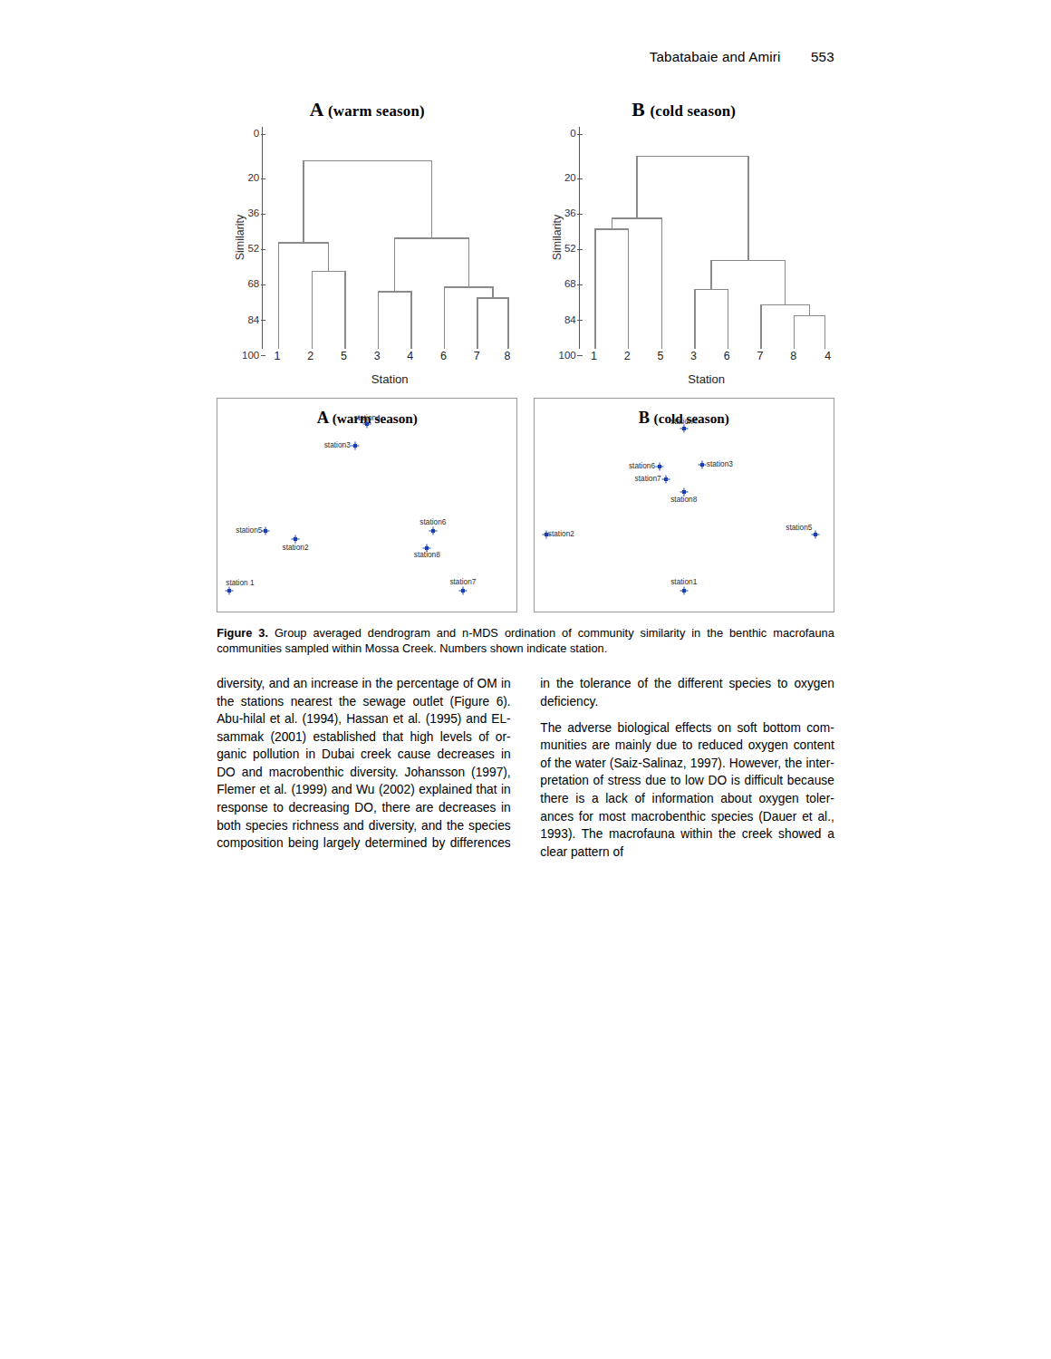Tabatabaie and Amiri 553
A (warm season)
Similarity
0
20
36
52
68
84
100
1 2 5 3 4 6 7 8
Station
B (cold season)
Similarity
0
20
36
52
68
84
100
1 2 5 3 6 7 8 4
Station
A (warm season)
station4
station3
station5
station2
station6
station8
station 1
station7
B (cold season)
station4
station6
station3
station7
station8
station2
station5
station1
Figure 3. Group averaged dendrogram and n-MDS ordination of community similarity in the benthic macrofauna communities sampled within Mossa Creek. Numbers shown indicate station.
diversity, and an increase in the percentage of OM in the stations nearest the sewage outlet (Figure 6). Abu-hilal et al. (1994), Hassan et al. (1995) and EL-sammak (2001) established that high levels of organic pollution in Dubai creek cause decreases in DO and macrobenthic diversity. Johansson (1997), Flemer et al. (1999) and Wu (2002) explained that in response to decreasing DO, there are decreases in both species richness and diversity, and the species composition being largely determined by differences in the tolerance of the different species to oxygen deficiency.
The adverse biological effects on soft bottom communities are mainly due to reduced oxygen content of the water (Saiz-Salinaz, 1997). However, the interpretation of stress due to low DO is difficult because there is a lack of information about oxygen tolerances for most macrobenthic species (Dauer et al., 1993). The macrofauna within the creek showed a clear pattern of